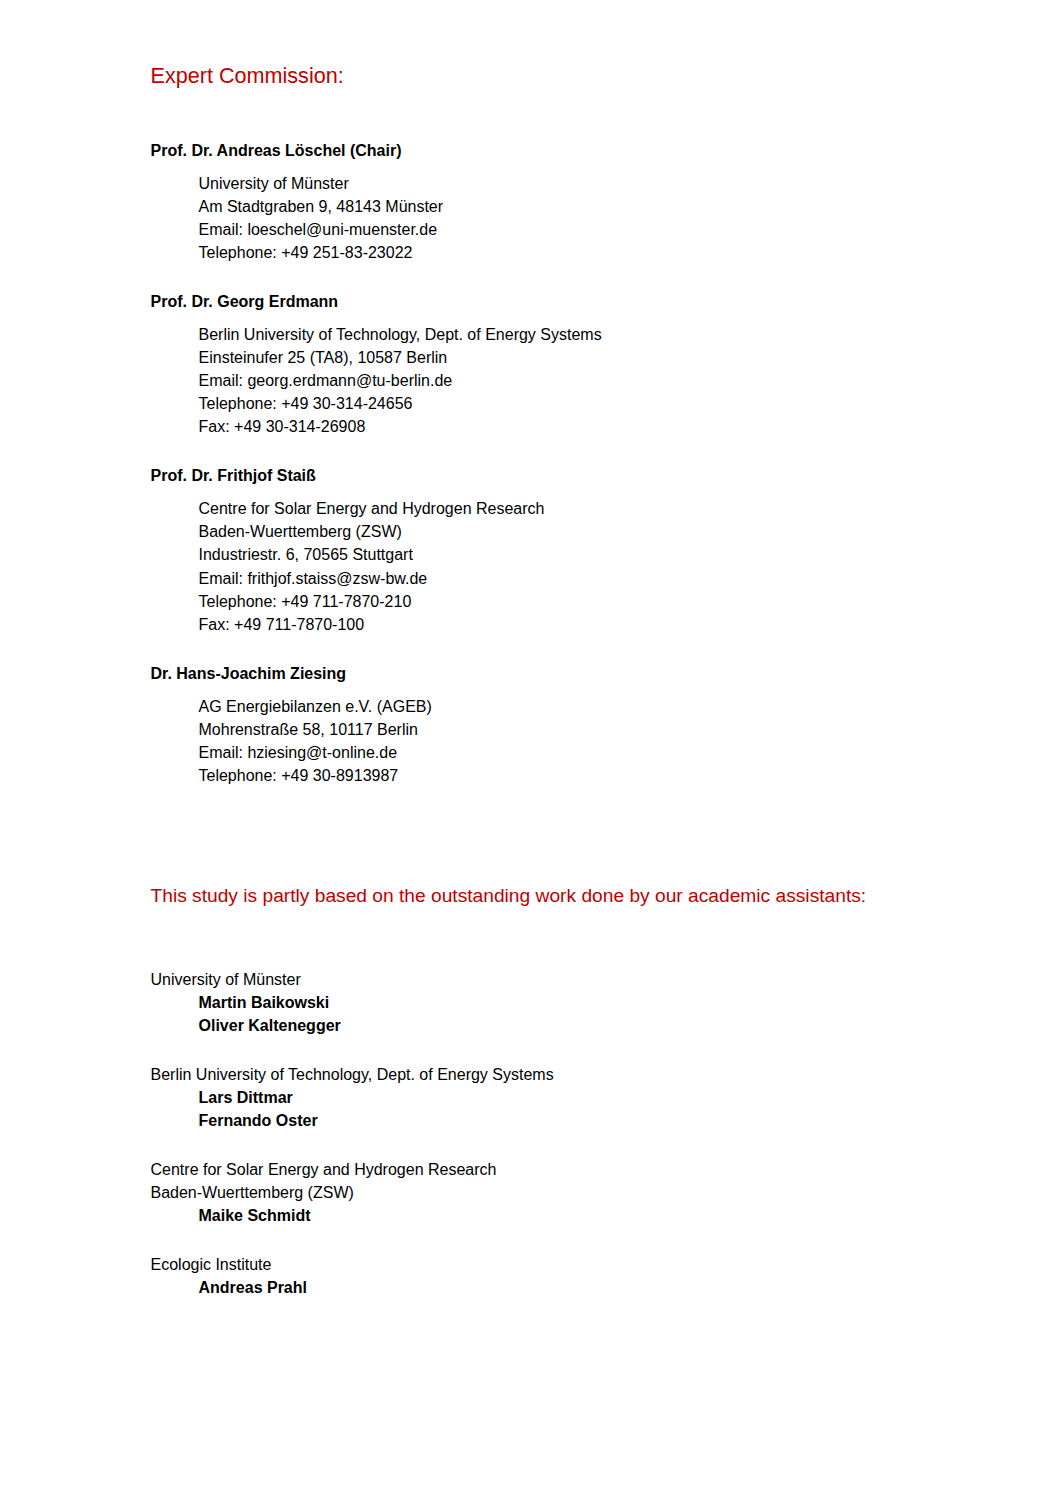Expert Commission:
Prof. Dr. Andreas Löschel (Chair)
University of Münster
Am Stadtgraben 9, 48143 Münster
Email: loeschel@uni-muenster.de
Telephone: +49 251-83-23022
Prof. Dr. Georg Erdmann
Berlin University of Technology, Dept. of Energy Systems
Einsteinufer 25 (TA8), 10587 Berlin
Email: georg.erdmann@tu-berlin.de
Telephone: +49 30-314-24656
Fax: +49 30-314-26908
Prof. Dr. Frithjof Staiß
Centre for Solar Energy and Hydrogen Research
Baden-Wuerttemberg (ZSW)
Industriestr. 6, 70565 Stuttgart
Email: frithjof.staiss@zsw-bw.de
Telephone: +49 711-7870-210
Fax: +49 711-7870-100
Dr. Hans-Joachim Ziesing
AG Energiebilanzen e.V. (AGEB)
Mohrenstraße 58, 10117 Berlin
Email: hziesing@t-online.de
Telephone: +49 30-8913987
This study is partly based on the outstanding work done by our academic assistants:
University of Münster
Martin Baikowski
Oliver Kaltenegger
Berlin University of Technology, Dept. of Energy Systems
Lars Dittmar
Fernando Oster
Centre for Solar Energy and Hydrogen Research
Baden-Wuerttemberg (ZSW)
Maike Schmidt
Ecologic Institute
Andreas Prahl